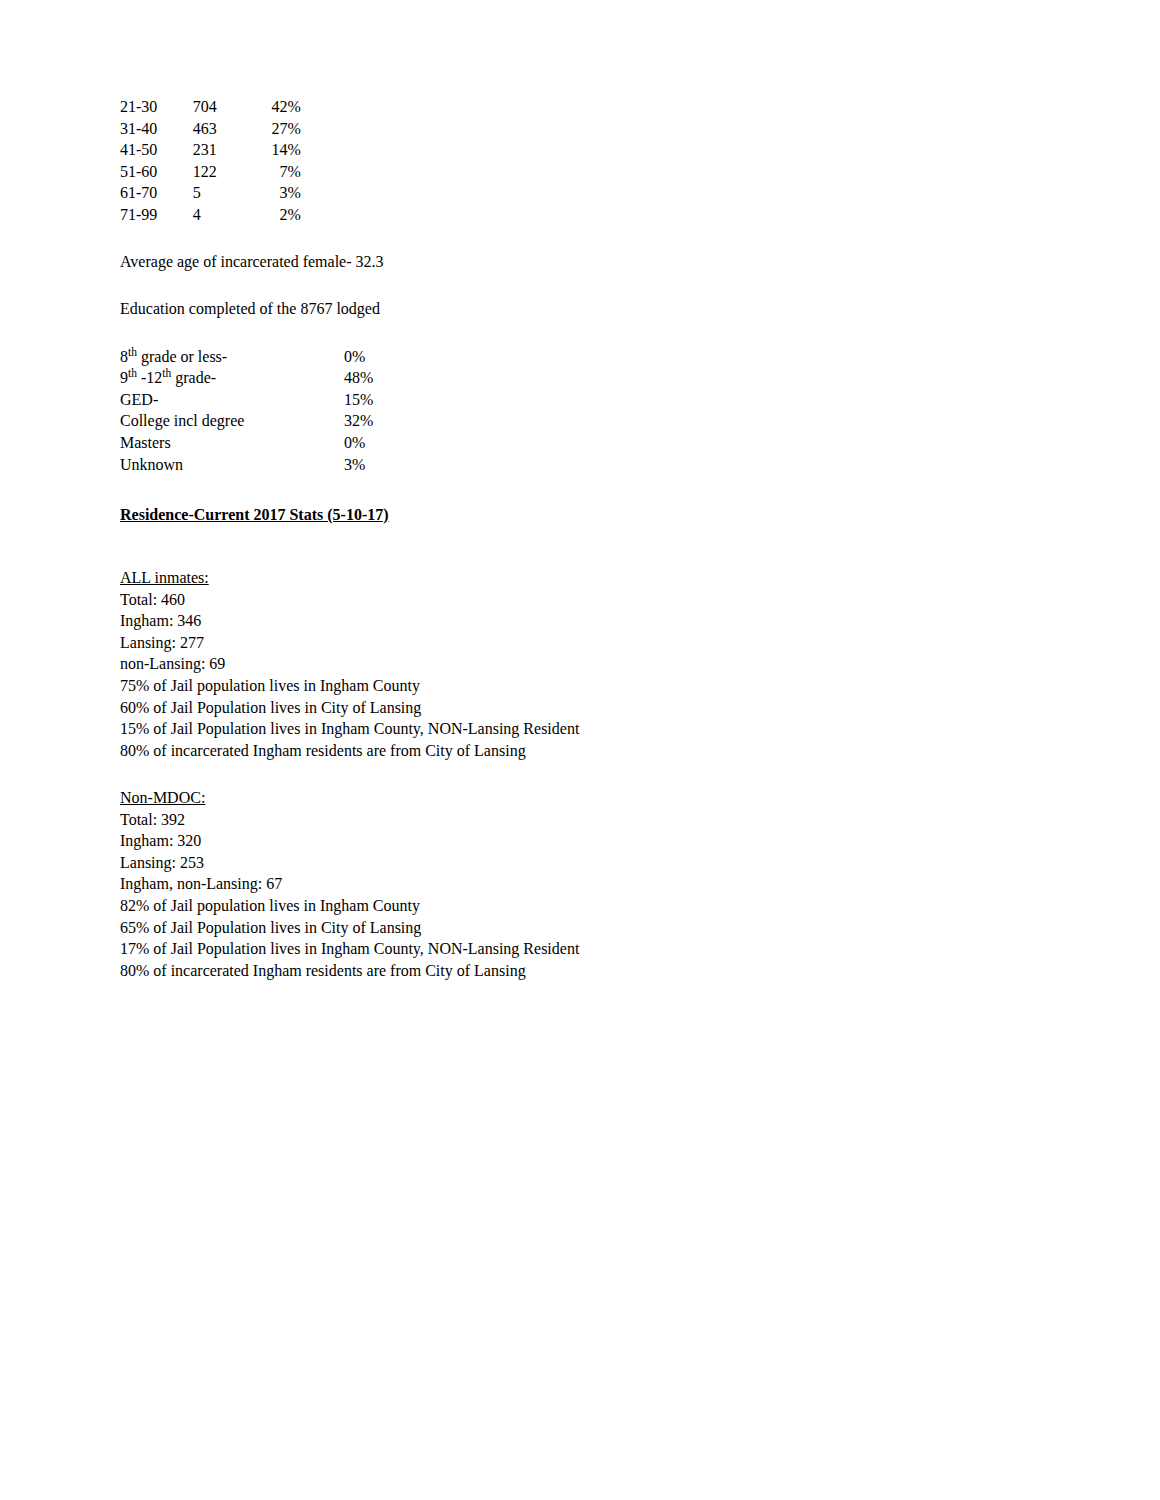| 21-30 | 704 | 42% |
| 31-40 | 463 | 27% |
| 41-50 | 231 | 14% |
| 51-60 | 122 | 7% |
| 61-70 | 5 | 3% |
| 71-99 | 4 | 2% |
Average age of incarcerated female- 32.3
Education completed of the 8767 lodged
| 8 th grade or less- | 0% |
| 9 th -12 th grade- | 48% |
| GED- | 15% |
| College incl degree | 32% |
| Masters | 0% |
| Unknown | 3% |
Residence-Current 2017 Stats (5-10-17)
ALL inmates:
Total: 460
Ingham: 346
Lansing: 277
non-Lansing: 69
75% of Jail population lives in Ingham County
60% of Jail Population lives in City of Lansing
15% of Jail Population lives in Ingham County, NON-Lansing Resident
80% of incarcerated Ingham residents are from City of Lansing
Non-MDOC:
Total: 392
Ingham: 320
Lansing: 253
Ingham, non-Lansing: 67
82% of Jail population lives in Ingham County
65% of Jail Population lives in City of Lansing
17% of Jail Population lives in Ingham County, NON-Lansing Resident
80% of incarcerated Ingham residents are from City of Lansing